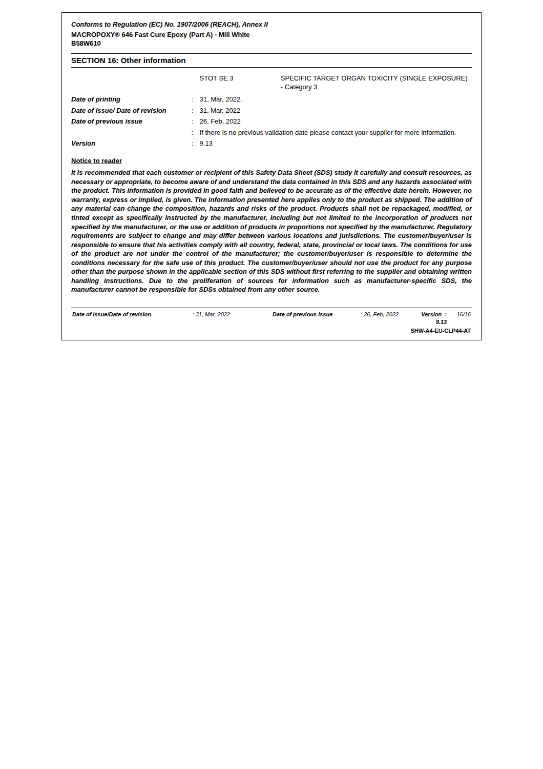Conforms to Regulation (EC) No. 1907/2006 (REACH), Annex II
MACROPOXY® 646 Fast Cure Epoxy (Part A) - Mill White
B58W610
SECTION 16: Other information
| | | / STOT SE 3 / SPECIFIC TARGET ORGAN TOXICITY (SINGLE EXPOSURE) - Category 3 / |
| Date of printing | : | 31, Mar, 2022. |
| Date of issue/ Date of revision | : | 31, Mar, 2022 |
| Date of previous issue | : | 26, Feb, 2022 |
| | : | If there is no previous validation date please contact your supplier for more information. |
| Version | : | 9.13 |
Notice to reader
It is recommended that each customer or recipient of this Safety Data Sheet (SDS) study it carefully and consult resources, as necessary or appropriate, to become aware of and understand the data contained in this SDS and any hazards associated with the product. This information is provided in good faith and believed to be accurate as of the effective date herein. However, no warranty, express or implied, is given. The information presented here applies only to the product as shipped. The addition of any material can change the composition, hazards and risks of the product. Products shall not be repackaged, modified, or tinted except as specifically instructed by the manufacturer, including but not limited to the incorporation of products not specified by the manufacturer, or the use or addition of products in proportions not specified by the manufacturer. Regulatory requirements are subject to change and may differ between various locations and jurisdictions. The customer/buyer/user is responsible to ensure that his activities comply with all country, federal, state, provincial or local laws. The conditions for use of the product are not under the control of the manufacturer; the customer/buyer/user is responsible to determine the conditions necessary for the safe use of this product. The customer/buyer/user should not use the product for any purpose other than the purpose shown in the applicable section of this SDS without first referring to the supplier and obtaining written handling instructions. Due to the proliferation of sources for information such as manufacturer-specific SDS, the manufacturer cannot be responsible for SDSs obtained from any other source.
| Date of issue/Date of revision | : 31, Mar, 2022 | Date of previous issue | : 26, Feb, 2022 | Version : 9.13 | 16/16 |
| SHW-A4-EU-CLP44-AT |